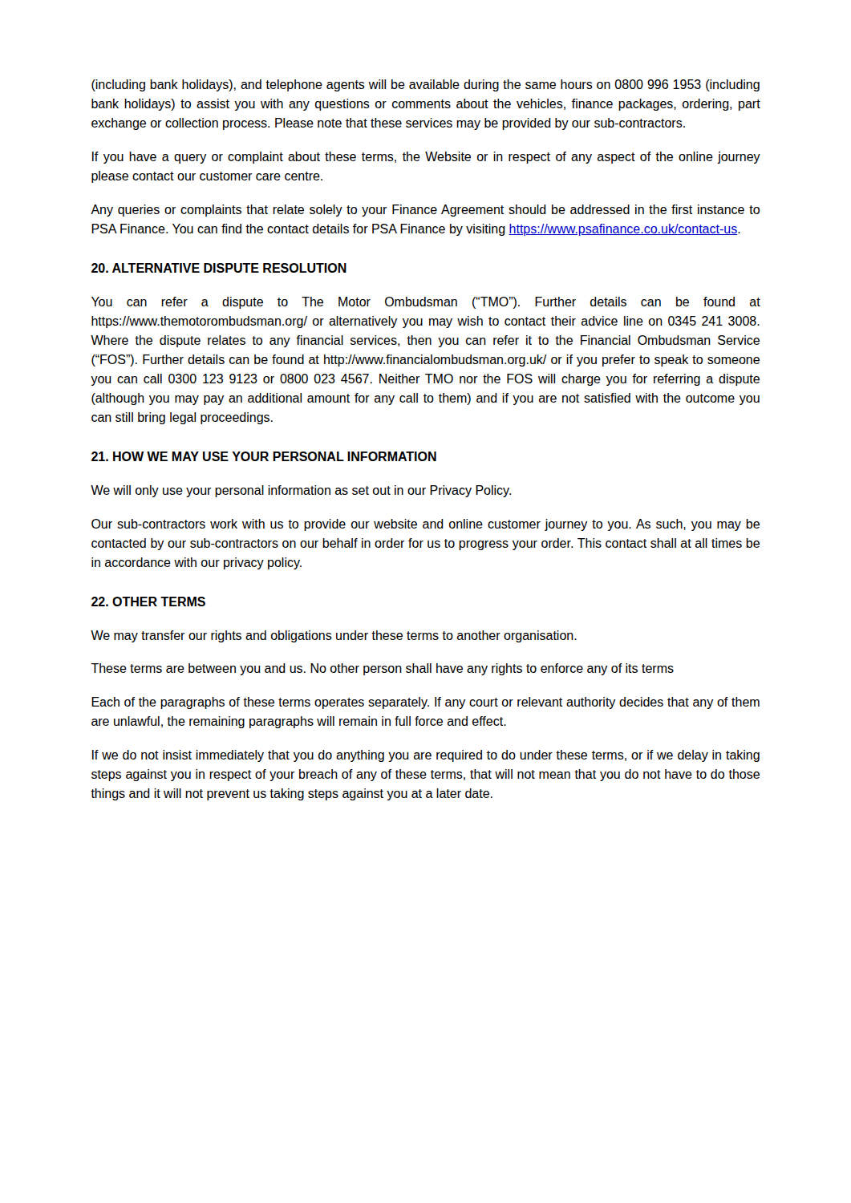(including bank holidays), and telephone agents will be available during the same hours on 0800 996 1953 (including bank holidays) to assist you with any questions or comments about the vehicles, finance packages, ordering, part exchange or collection process. Please note that these services may be provided by our sub-contractors.
If you have a query or complaint about these terms, the Website or in respect of any aspect of the online journey please contact our customer care centre.
Any queries or complaints that relate solely to your Finance Agreement should be addressed in the first instance to PSA Finance. You can find the contact details for PSA Finance by visiting https://www.psafinance.co.uk/contact-us.
20. ALTERNATIVE DISPUTE RESOLUTION
You can refer a dispute to The Motor Ombudsman (“TMO”). Further details can be found at https://www.themotorombudsman.org/ or alternatively you may wish to contact their advice line on 0345 241 3008. Where the dispute relates to any financial services, then you can refer it to the Financial Ombudsman Service (“FOS”). Further details can be found at http://www.financialombudsman.org.uk/ or if you prefer to speak to someone you can call 0300 123 9123 or 0800 023 4567. Neither TMO nor the FOS will charge you for referring a dispute (although you may pay an additional amount for any call to them) and if you are not satisfied with the outcome you can still bring legal proceedings.
21. HOW WE MAY USE YOUR PERSONAL INFORMATION
We will only use your personal information as set out in our Privacy Policy.
Our sub-contractors work with us to provide our website and online customer journey to you. As such, you may be contacted by our sub-contractors on our behalf in order for us to progress your order. This contact shall at all times be in accordance with our privacy policy.
22. OTHER TERMS
We may transfer our rights and obligations under these terms to another organisation.
These terms are between you and us. No other person shall have any rights to enforce any of its terms
Each of the paragraphs of these terms operates separately. If any court or relevant authority decides that any of them are unlawful, the remaining paragraphs will remain in full force and effect.
If we do not insist immediately that you do anything you are required to do under these terms, or if we delay in taking steps against you in respect of your breach of any of these terms, that will not mean that you do not have to do those things and it will not prevent us taking steps against you at a later date.